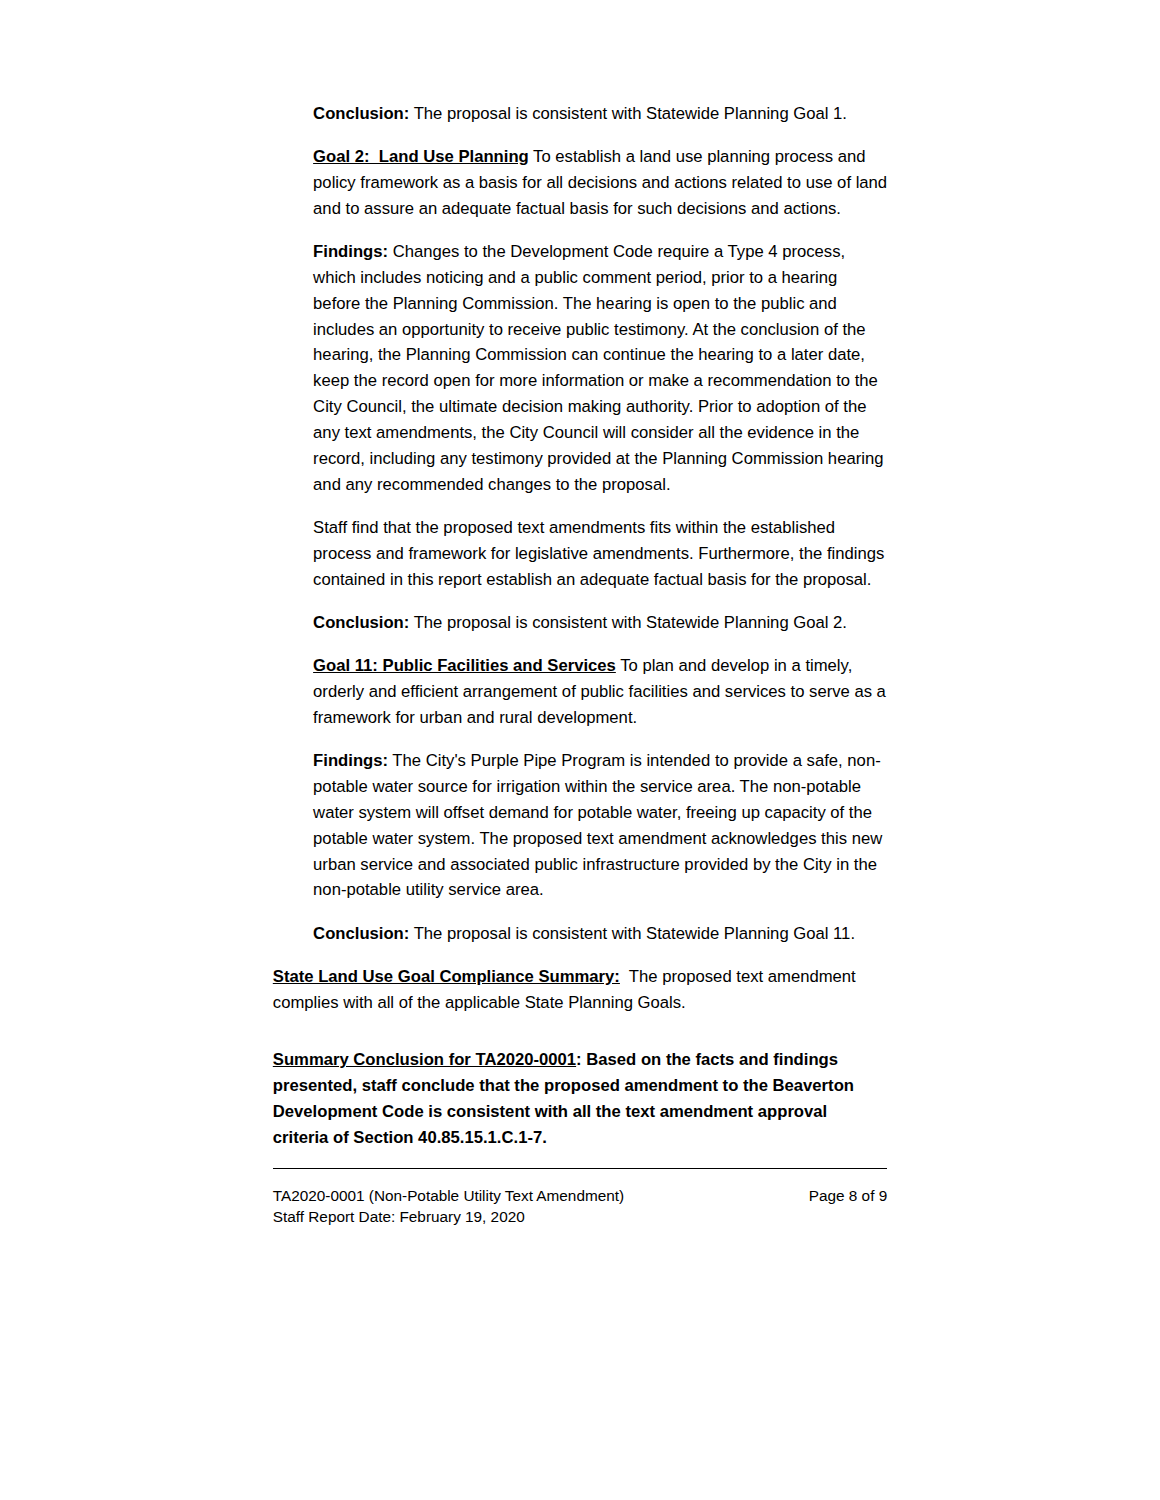Conclusion: The proposal is consistent with Statewide Planning Goal 1.
Goal 2: Land Use Planning To establish a land use planning process and policy framework as a basis for all decisions and actions related to use of land and to assure an adequate factual basis for such decisions and actions.
Findings: Changes to the Development Code require a Type 4 process, which includes noticing and a public comment period, prior to a hearing before the Planning Commission. The hearing is open to the public and includes an opportunity to receive public testimony. At the conclusion of the hearing, the Planning Commission can continue the hearing to a later date, keep the record open for more information or make a recommendation to the City Council, the ultimate decision making authority. Prior to adoption of the any text amendments, the City Council will consider all the evidence in the record, including any testimony provided at the Planning Commission hearing and any recommended changes to the proposal.
Staff find that the proposed text amendments fits within the established process and framework for legislative amendments. Furthermore, the findings contained in this report establish an adequate factual basis for the proposal.
Conclusion: The proposal is consistent with Statewide Planning Goal 2.
Goal 11: Public Facilities and Services To plan and develop in a timely, orderly and efficient arrangement of public facilities and services to serve as a framework for urban and rural development.
Findings: The City's Purple Pipe Program is intended to provide a safe, non-potable water source for irrigation within the service area. The non-potable water system will offset demand for potable water, freeing up capacity of the potable water system. The proposed text amendment acknowledges this new urban service and associated public infrastructure provided by the City in the non-potable utility service area.
Conclusion: The proposal is consistent with Statewide Planning Goal 11.
State Land Use Goal Compliance Summary: The proposed text amendment complies with all of the applicable State Planning Goals.
Summary Conclusion for TA2020-0001: Based on the facts and findings presented, staff conclude that the proposed amendment to the Beaverton Development Code is consistent with all the text amendment approval criteria of Section 40.85.15.1.C.1-7.
TA2020-0001 (Non-Potable Utility Text Amendment)
Staff Report Date: February 19, 2020
Page 8 of 9